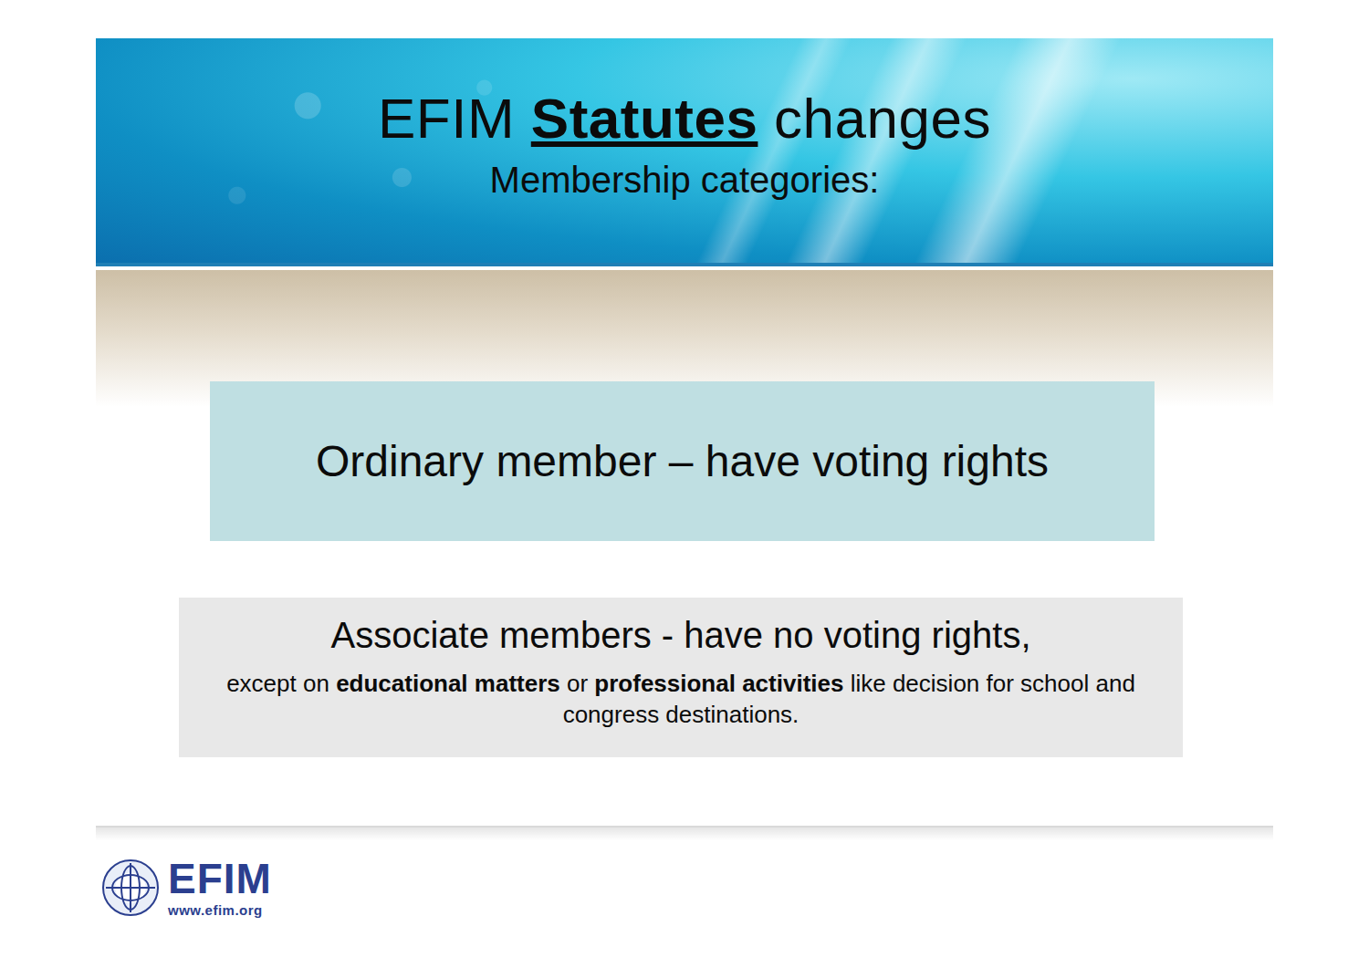EFIM Statutes changes
Membership categories:
Ordinary member – have voting rights
Associate members - have no voting rights,
except on educational matters or professional activities like decision for school and congress destinations.
EFIM www.efim.org